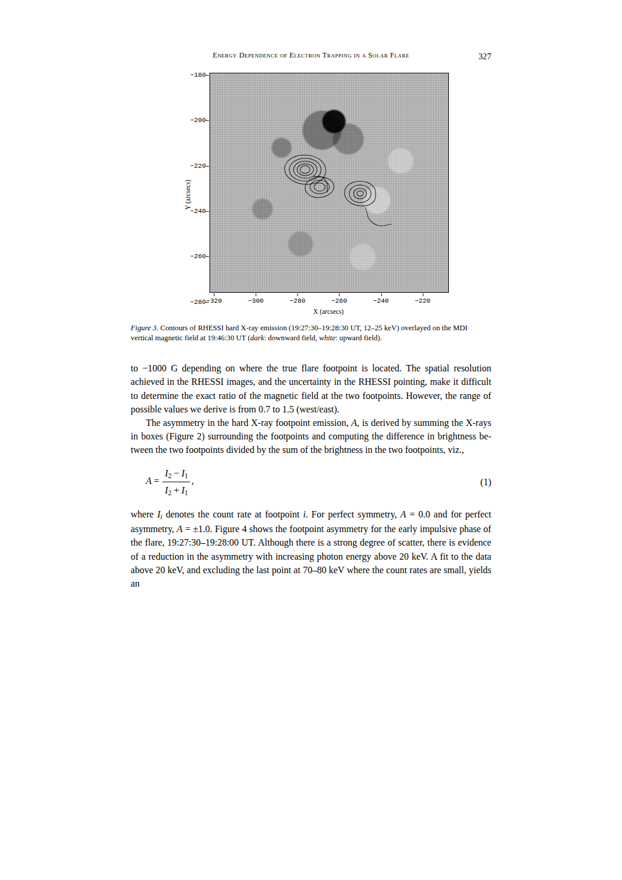Energy Dependence of Electron Trapping in a Solar Flare 327
Y (arcsecs) −180 −200 −220 −240 −260 −280
−320 −300 −280 −260 −240 −220 X (arcsecs)
Figure 3. Contours of RHESSI hard X-ray emission (19:27:30–19:28:30 UT, 12–25 keV) overlayed on the MDI vertical magnetic field at 19:46:30 UT (dark: downward field, white: upward field).
to −1000 G depending on where the true flare footpoint is located. The spatial resolution achieved in the RHESSI images, and the uncertainty in the RHESSI pointing, make it difficult to determine the exact ratio of the magnetic field at the two footpoints. However, the range of possible values we derive is from 0.7 to 1.5 (west/east).
The asymmetry in the hard X-ray footpoint emission, A, is derived by summing the X-rays in boxes (Figure 2) surrounding the footpoints and computing the difference in brightness between the two footpoints divided by the sum of the brightness in the two footpoints, viz.,
A = I2 − I1 I2 + I1 ,
(1)
where Ii denotes the count rate at footpoint i. For perfect symmetry, A = 0.0 and for perfect asymmetry, A = ±1.0. Figure 4 shows the footpoint asymmetry for the early impulsive phase of the flare, 19:27:30–19:28:00 UT. Although there is a strong degree of scatter, there is evidence of a reduction in the asymmetry with increasing photon energy above 20 keV. A fit to the data above 20 keV, and excluding the last point at 70–80 keV where the count rates are small, yields an